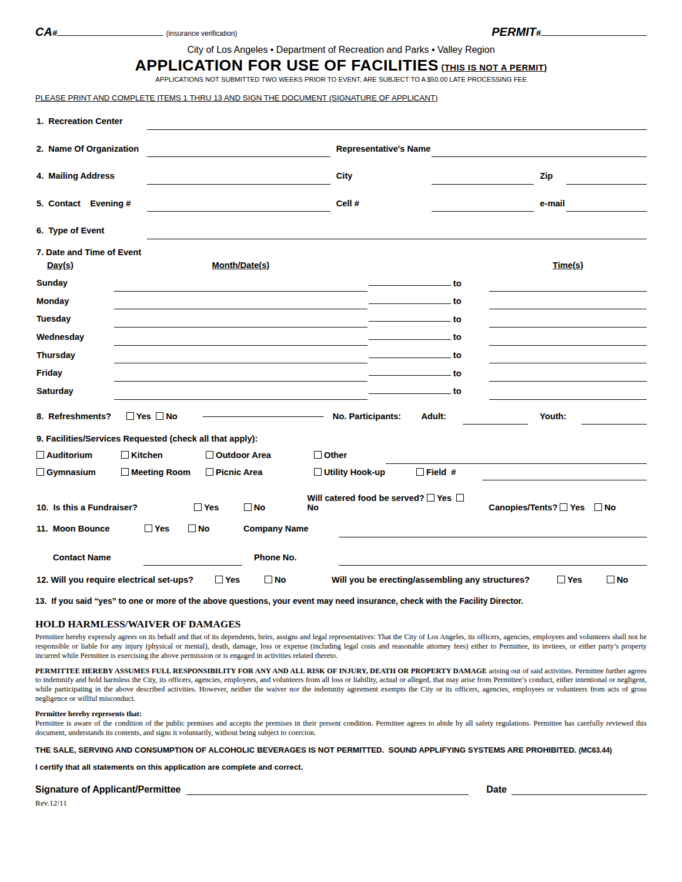CA# (insurance verification)
PERMIT#
City of Los Angeles • Department of Recreation and Parks • Valley Region
APPLICATION FOR USE OF FACILITIES (THIS IS NOT A PERMIT)
APPLICATIONS NOT SUBMITTED TWO WEEKS PRIOR TO EVENT, ARE SUBJECT TO A $50.00 LATE PROCESSING FEE
PLEASE PRINT AND COMPLETE ITEMS 1 THRU 13 AND SIGN THE DOCUMENT (SIGNATURE OF APPLICANT)
| 1. Recreation Center | |
| 2. Name Of Organization | | Representative's Name | |
| 4. Mailing Address | | City | | Zip | |
| 5. Contact Evening # | | Cell # | | e-mail | |
| 6. Type of Event | |
| 7. Date and Time of Event |
| Day(s) | Month/Date(s) | | Time(s) |
| Sunday | | to | |
| Monday | | to | |
| Tuesday | | to | |
| Wednesday | | to | |
| Thursday | | to | |
| Friday | | to | |
| Saturday | | to | |
| 8. Refreshments? | Yes No | ----------------------------------------------------- | No. Participants: | Adult: | | Youth: | |
| 9. Facilities/Services Requested (check all that apply): |
| Auditorium | Kitchen | Outdoor Area | Other | |
| Gymnasium | Meeting Room | Picnic Area | / Utility Hook-up / Field # / / |
| 10. Is this a Fundraiser? | Yes | No | Will catered food be served? Yes No | Canopies/Tents? Yes No |
| 11. Moon Bounce | Yes | No | Company Name | |
| Contact Name | | Phone No. | |
| 12. Will you require electrical set-ups? | Yes | No | Will you be erecting/assembling any structures? | Yes | No |
13. If you said “yes” to one or more of the above questions, your event may need insurance, check with the Facility Director.
HOLD HARMLESS/WAIVER OF DAMAGES
Permittee hereby expressly agrees on its behalf and that of its dependents, heirs, assigns and legal representatives: That the City of Los Angeles, its officers, agencies, employees and volunteers shall not be responsible or liable for any injury (physical or mental), death, damage, loss or expense (including legal costs and reasonable attorney fees) either to Permittee, its invitees, or either party’s property incurred while Permittee is exercising the above permission or is engaged in activities related thereto.
PERMITTEE HEREBY ASSUMES FULL RESPONSIBILITY FOR ANY AND ALL RISK OF INJURY, DEATH OR PROPERTY DAMAGE arising out of said activities. Permittee further agrees to indemnify and hold harmless the City, its officers, agencies, employees, and volunteers from all loss or liability, actual or alleged, that may arise from Permittee’s conduct, either intentional or negligent, while participating in the above described activities. However, neither the waiver nor the indemnity agreement exempts the City or its officers, agencies, employees or volunteers from acts of gross negligence or willful misconduct.
Permittee hereby represents that:
Permittee is aware of the condition of the public premises and accepts the premises in their present condition. Permittee agrees to abide by all safety regulations. Permittee has carefully reviewed this document, understands its contents, and signs it voluntarily, without being subject to coercion.
THE SALE, SERVING AND CONSUMPTION OF ALCOHOLIC BEVERAGES IS NOT PERMITTED. SOUND APPLIFYING SYSTEMS ARE PROHIBITED. (MC63.44)
I certify that all statements on this application are complete and correct.
Signature of Applicant/Permittee Date
Rev.12/11